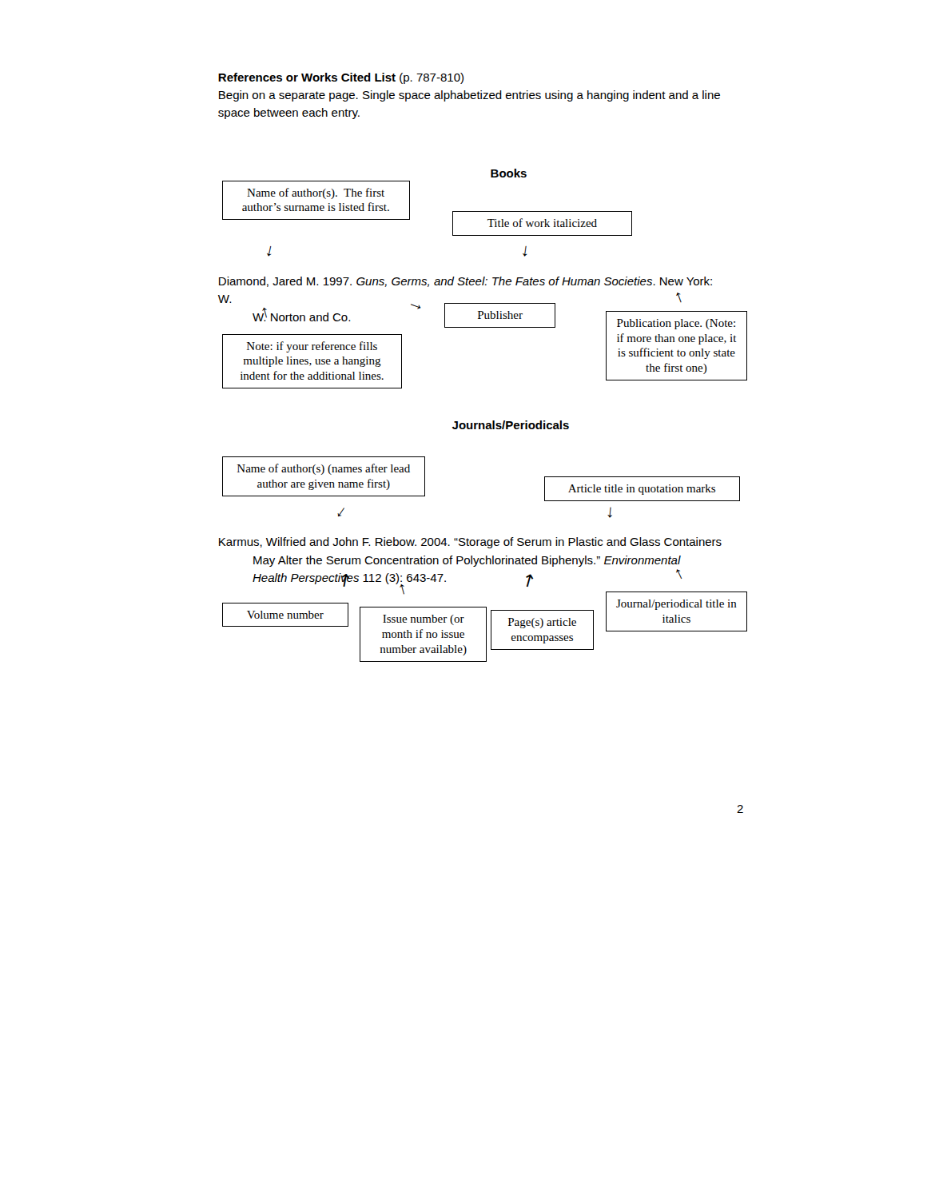References or Works Cited List (p. 787-810)
Begin on a separate page. Single space alphabetized entries using a hanging indent and a line space between each entry.
Books
Name of author(s). The first author’s surname is listed first.
Title of work italicized
↓
↓
Diamond, Jared M. 1997. Guns, Germs, and Steel: The Fates of Human Societies. New York: W. W. Norton and Co.
←
Publisher
↑
Publication place. (Note: if more than one place, it is sufficient to only state the first one)
↑
Note: if your reference fills multiple lines, use a hanging indent for the additional lines.
Journals/Periodicals
Name of author(s) (names after lead author are given name first)
Article title in quotation marks
↓
↓
Karmus, Wilfried and John F. Riebow. 2004. “Storage of Serum in Plastic and Glass Containers May Alter the Serum Concentration of Polychlorinated Biphenyls.” Environmental Health Perspectives 112 (3): 643-47.
↑
Journal/periodical title in italics
↗
Volume number
↑
Issue number (or month if no issue number available)
↗
Page(s) article encompasses
2